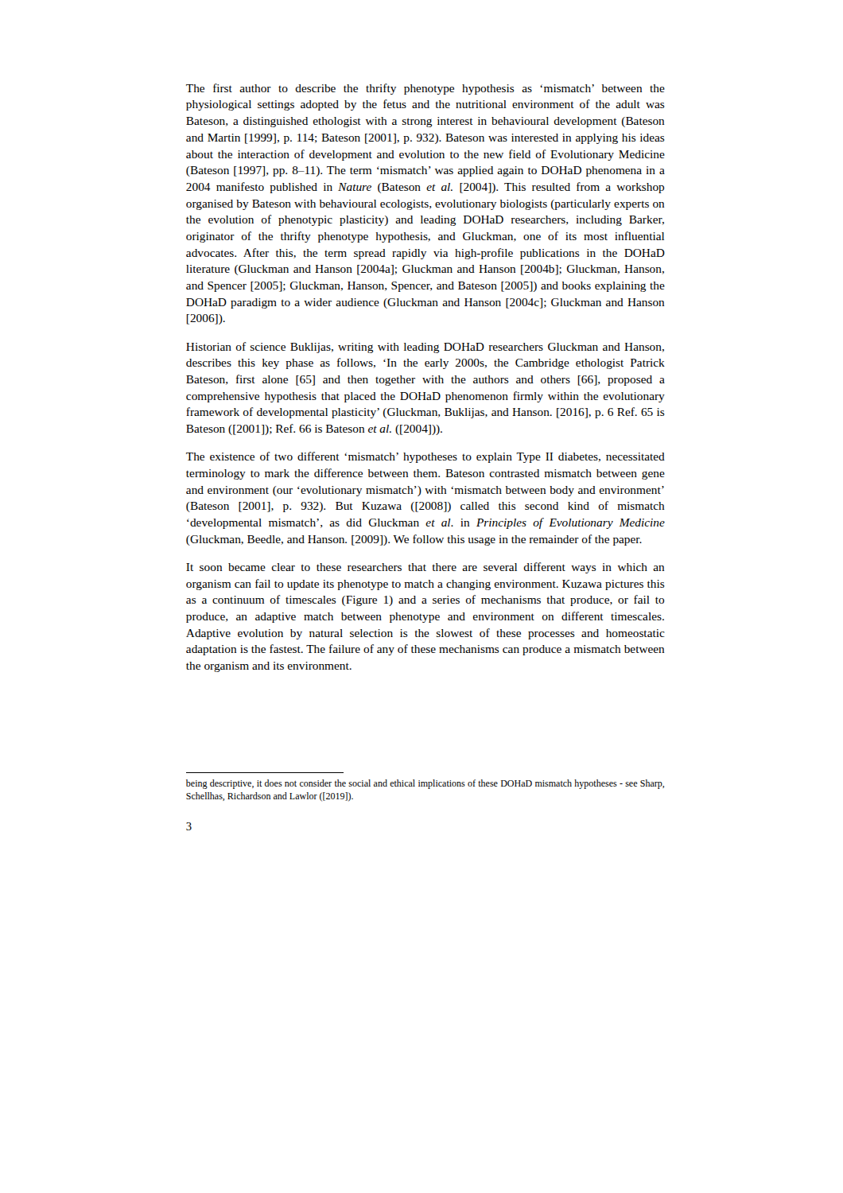The first author to describe the thrifty phenotype hypothesis as ‘mismatch’ between the physiological settings adopted by the fetus and the nutritional environment of the adult was Bateson, a distinguished ethologist with a strong interest in behavioural development (Bateson and Martin [1999], p. 114; Bateson [2001], p. 932). Bateson was interested in applying his ideas about the interaction of development and evolution to the new field of Evolutionary Medicine (Bateson [1997], pp. 8–11). The term ‘mismatch’ was applied again to DOHaD phenomena in a 2004 manifesto published in Nature (Bateson et al. [2004]). This resulted from a workshop organised by Bateson with behavioural ecologists, evolutionary biologists (particularly experts on the evolution of phenotypic plasticity) and leading DOHaD researchers, including Barker, originator of the thrifty phenotype hypothesis, and Gluckman, one of its most influential advocates. After this, the term spread rapidly via high-profile publications in the DOHaD literature (Gluckman and Hanson [2004a]; Gluckman and Hanson [2004b]; Gluckman, Hanson, and Spencer [2005]; Gluckman, Hanson, Spencer, and Bateson [2005]) and books explaining the DOHaD paradigm to a wider audience (Gluckman and Hanson [2004c]; Gluckman and Hanson [2006]).
Historian of science Buklijas, writing with leading DOHaD researchers Gluckman and Hanson, describes this key phase as follows, ‘In the early 2000s, the Cambridge ethologist Patrick Bateson, first alone [65] and then together with the authors and others [66], proposed a comprehensive hypothesis that placed the DOHaD phenomenon firmly within the evolutionary framework of developmental plasticity’ (Gluckman, Buklijas, and Hanson. [2016], p. 6 Ref. 65 is Bateson ([2001]); Ref. 66 is Bateson et al. ([2004])).
The existence of two different ‘mismatch’ hypotheses to explain Type II diabetes, necessitated terminology to mark the difference between them. Bateson contrasted mismatch between gene and environment (our ‘evolutionary mismatch’) with ‘mismatch between body and environment’ (Bateson [2001], p. 932). But Kuzawa ([2008]) called this second kind of mismatch ‘developmental mismatch’, as did Gluckman et al. in Principles of Evolutionary Medicine (Gluckman, Beedle, and Hanson. [2009]). We follow this usage in the remainder of the paper.
It soon became clear to these researchers that there are several different ways in which an organism can fail to update its phenotype to match a changing environment. Kuzawa pictures this as a continuum of timescales (Figure 1) and a series of mechanisms that produce, or fail to produce, an adaptive match between phenotype and environment on different timescales. Adaptive evolution by natural selection is the slowest of these processes and homeostatic adaptation is the fastest. The failure of any of these mechanisms can produce a mismatch between the organism and its environment.
being descriptive, it does not consider the social and ethical implications of these DOHaD mismatch hypotheses - see Sharp, Schellhas, Richardson and Lawlor ([2019]).
3